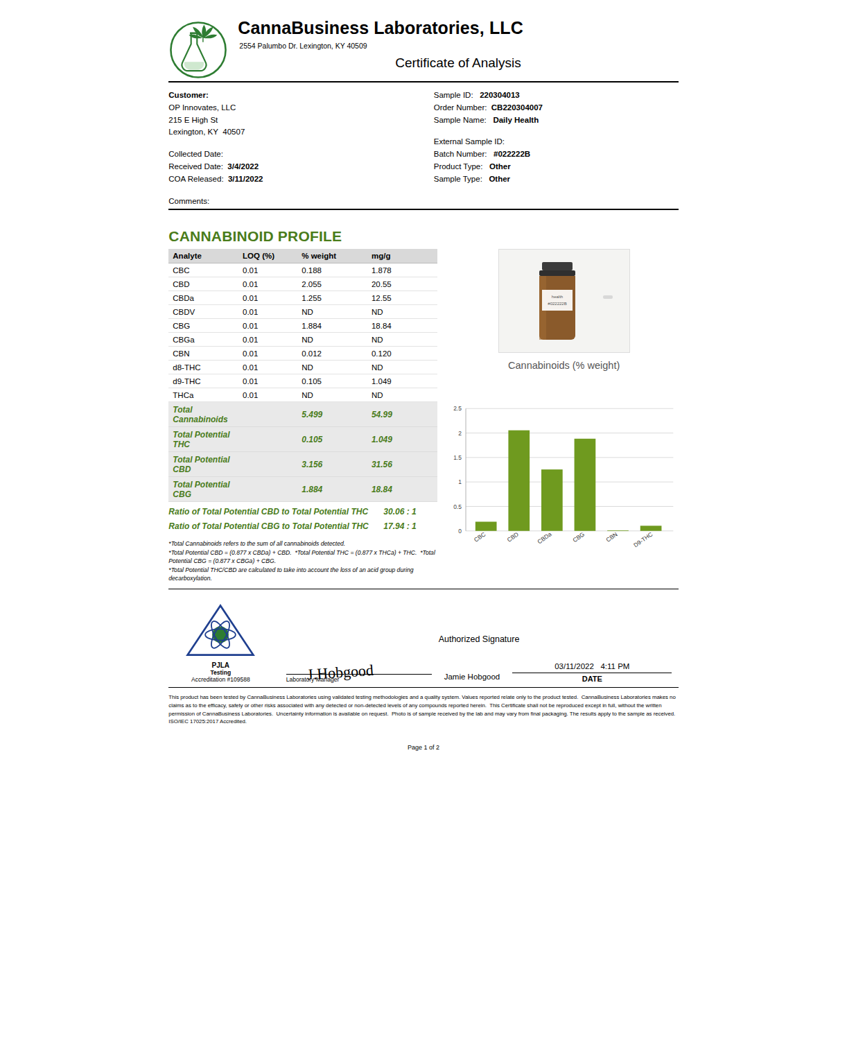CannaBusiness Laboratories, LLC
2554 Palumbo Dr. Lexington, KY 40509
Certificate of Analysis
Customer:
OP Innovates, LLC
215 E High St
Lexington, KY 40507
Collected Date:
Received Date: 3/4/2022
COA Released: 3/11/2022
Comments:
Sample ID: 220304013
Order Number: CB220304007
Sample Name: Daily Health
External Sample ID:
Batch Number: #022222B
Product Type: Other
Sample Type: Other
CANNABINOID PROFILE
| Analyte | LOQ (%) | % weight | mg/g |
| --- | --- | --- | --- |
| CBC | 0.01 | 0.188 | 1.878 |
| CBD | 0.01 | 2.055 | 20.55 |
| CBDa | 0.01 | 1.255 | 12.55 |
| CBDV | 0.01 | ND | ND |
| CBG | 0.01 | 1.884 | 18.84 |
| CBGa | 0.01 | ND | ND |
| CBN | 0.01 | 0.012 | 0.120 |
| d8-THC | 0.01 | ND | ND |
| d9-THC | 0.01 | 0.105 | 1.049 |
| THCa | 0.01 | ND | ND |
| Total Cannabinoids | | 5.499 | 54.99 |
| Total Potential THC | | 0.105 | 1.049 |
| Total Potential CBD | | 3.156 | 31.56 |
| Total Potential CBG | | 1.884 | 18.84 |
Ratio of Total Potential CBD to Total Potential THC 30.06 : 1
Ratio of Total Potential CBG to Total Potential THC 17.94 : 1
*Total Cannabinoids refers to the sum of all cannabinoids detected.
*Total Potential CBD = (0.877 x CBDa) + CBD. *Total Potential THC = (0.877 x THCa) + THC. *Total Potential CBG = (0.877 x CBGa) + CBG.
*Total Potential THC/CBD are calculated to take into account the loss of an acid group during decarboxylation.
health #022222B
Cannabinoids (% weight)
2.5 2 1.5 1 0.5 0 CBC CBD CBDa CBG CBN D9-THC
PJLA
Testing
Accreditation #109588
Authorized Signature
J.Hobgood
Laboratory Manager
Jamie Hobgood
03/11/2022 4:11 PM
DATE
This product has been tested by CannaBusiness Laboratories using validated testing methodologies and a quality system. Values reported relate only to the product tested. CannaBusiness Laboratories makes no claims as to the efficacy, safety or other risks associated with any detected or non-detected levels of any compounds reported herein. This Certificate shall not be reproduced except in full, without the written permission of CannaBusiness Laboratories. Uncertainty information is available on request. Photo is of sample received by the lab and may vary from final packaging. The results apply to the sample as received. ISO/IEC 17025:2017 Accredited.
Page 1 of 2